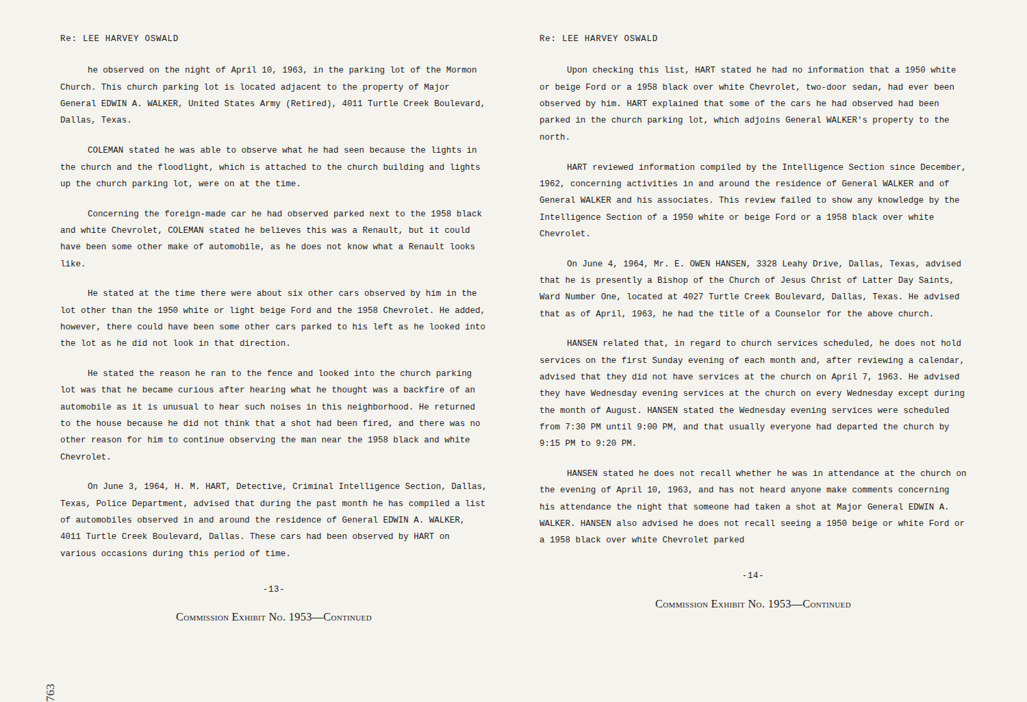Re: LEE HARVEY OSWALD
he observed on the night of April 10, 1963, in the parking lot of the Mormon Church. This church parking lot is located adjacent to the property of Major General EDWIN A. WALKER, United States Army (Retired), 4011 Turtle Creek Boulevard, Dallas, Texas.
COLEMAN stated he was able to observe what he had seen because the lights in the church and the floodlight, which is attached to the church building and lights up the church parking lot, were on at the time.
Concerning the foreign-made car he had observed parked next to the 1958 black and white Chevrolet, COLEMAN stated he believes this was a Renault, but it could have been some other make of automobile, as he does not know what a Renault looks like.
He stated at the time there were about six other cars observed by him in the lot other than the 1950 white or light beige Ford and the 1958 Chevrolet. He added, however, there could have been some other cars parked to his left as he looked into the lot as he did not look in that direction.
He stated the reason he ran to the fence and looked into the church parking lot was that he became curious after hearing what he thought was a backfire of an automobile as it is unusual to hear such noises in this neighborhood. He returned to the house because he did not think that a shot had been fired, and there was no other reason for him to continue observing the man near the 1958 black and white Chevrolet.
On June 3, 1964, H. M. HART, Detective, Criminal Intelligence Section, Dallas, Texas, Police Department, advised that during the past month he has compiled a list of automobiles observed in and around the residence of General EDWIN A. WALKER, 4011 Turtle Creek Boulevard, Dallas. These cars had been observed by HART on various occasions during this period of time.
-13-
Commission Exhibit No. 1953—Continued
Re: LEE HARVEY OSWALD
Upon checking this list, HART stated he had no information that a 1950 white or beige Ford or a 1958 black over white Chevrolet, two-door sedan, had ever been observed by him. HART explained that some of the cars he had observed had been parked in the church parking lot, which adjoins General WALKER's property to the north.
HART reviewed information compiled by the Intelligence Section since December, 1962, concerning activities in and around the residence of General WALKER and of General WALKER and his associates. This review failed to show any knowledge by the Intelligence Section of a 1950 white or beige Ford or a 1958 black over white Chevrolet.
On June 4, 1964, Mr. E. OWEN HANSEN, 3328 Leahy Drive, Dallas, Texas, advised that he is presently a Bishop of the Church of Jesus Christ of Latter Day Saints, Ward Number One, located at 4027 Turtle Creek Boulevard, Dallas, Texas. He advised that as of April, 1963, he had the title of a Counselor for the above church.
HANSEN related that, in regard to church services scheduled, he does not hold services on the first Sunday evening of each month and, after reviewing a calendar, advised that they did not have services at the church on April 7, 1963. He advised they have Wednesday evening services at the church on every Wednesday except during the month of August. HANSEN stated the Wednesday evening services were scheduled from 7:30 PM until 9:00 PM, and that usually everyone had departed the church by 9:15 PM to 9:20 PM.
HANSEN stated he does not recall whether he was in attendance at the church on the evening of April 10, 1963, and has not heard anyone make comments concerning his attendance the night that someone had taken a shot at Major General EDWIN A. WALKER. HANSEN also advised he does not recall seeing a 1950 beige or white Ford or a 1958 black over white Chevrolet parked
-14-
Commission Exhibit No. 1953—Continued
763